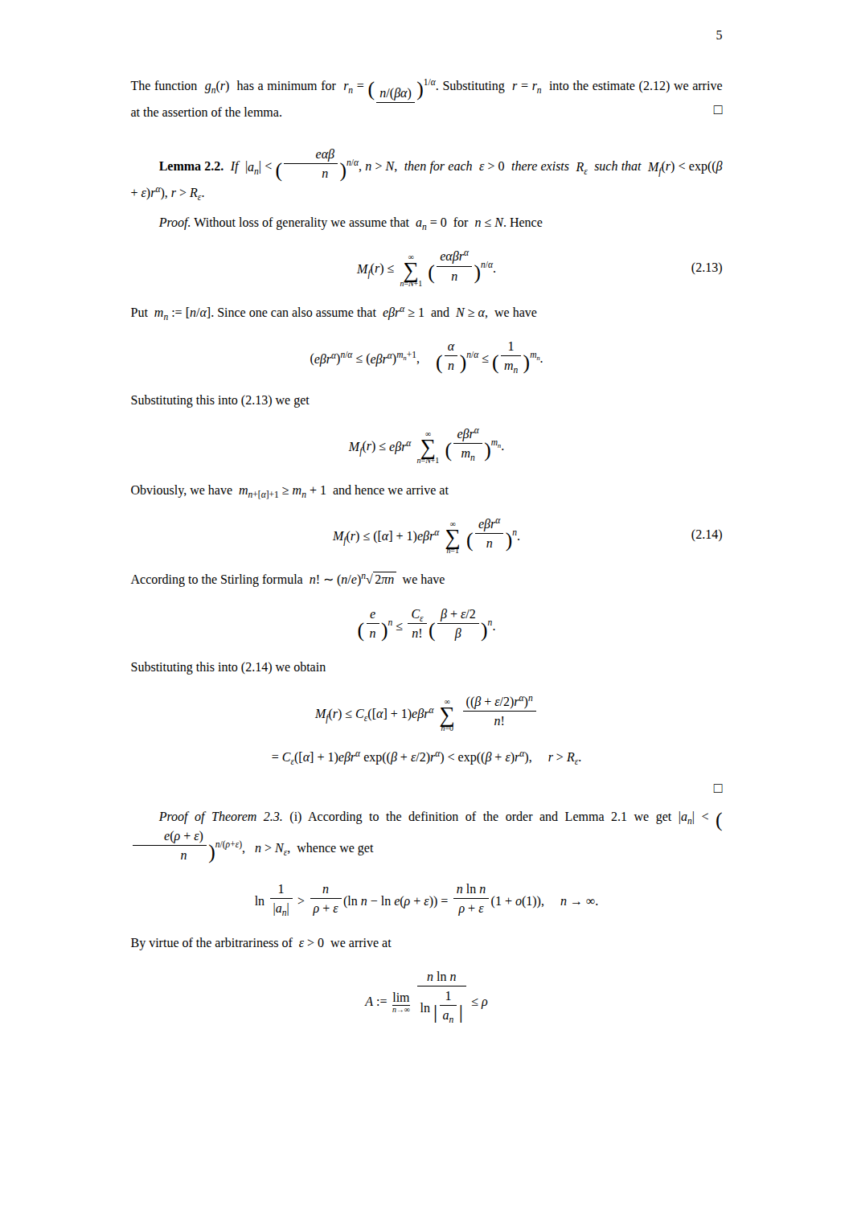5
The function gn(r) has a minimum for rn = (n/(βα))1/α. Substituting r = rn into the estimate (2.12) we arrive at the assertion of the lemma. □
Lemma 2.2. If |an| < (eαβ n)n/α, n > N, then for each ε > 0 there exists Rε such that Mf(r) < exp((β + ε)rα), r > Rε.
Proof. Without loss of generality we assume that an = 0 for n ≤ N. Hence
Mf(r) ≤ ∞∑n=N+1 (eαβrα n)n/α. (2.13)
Put mn := [n/α]. Since one can also assume that eβrα ≥ 1 and N ≥ α, we have
(eβrα)n/α ≤ (eβrα)mn+1, (αn)n/α ≤ (1 mn)mn.
Substituting this into (2.13) we get
Mf(r) ≤ eβrα ∞∑n=N+1 (eβrα mn)mn.
Obviously, we have mn+[α]+1 ≥ mn + 1 and hence we arrive at
Mf(r) ≤ ([α] + 1)eβrα ∞∑n=1 (eβrα n)n. (2.14)
According to the Stirling formula n! ∼ (n/e)n√2πn we have
(en)n ≤ Cε n!(β + ε/2 β)n.
Substituting this into (2.14) we obtain
Mf(r) ≤ Cε([α] + 1)eβrα ∞∑n=0 ((β + ε/2)rα)n n!
= Cε([α] + 1)eβrα exp((β + ε/2)rα) < exp((β + ε)rα), r > Rε.
□
Proof of Theorem 2.3. (i) According to the definition of the order and Lemma 2.1 we get |an| < (e(ρ + ε) n)n/(ρ+ε), n > Nε, whence we get
ln 1|an| > nρ + ε(ln n − ln e(ρ + ε)) = n ln n ρ + ε(1 + o(1)), n → ∞.
By virtue of the arbitrariness of ε > 0 we arrive at
A := lim n→∞ n ln n ln |1 an| ≤ ρ